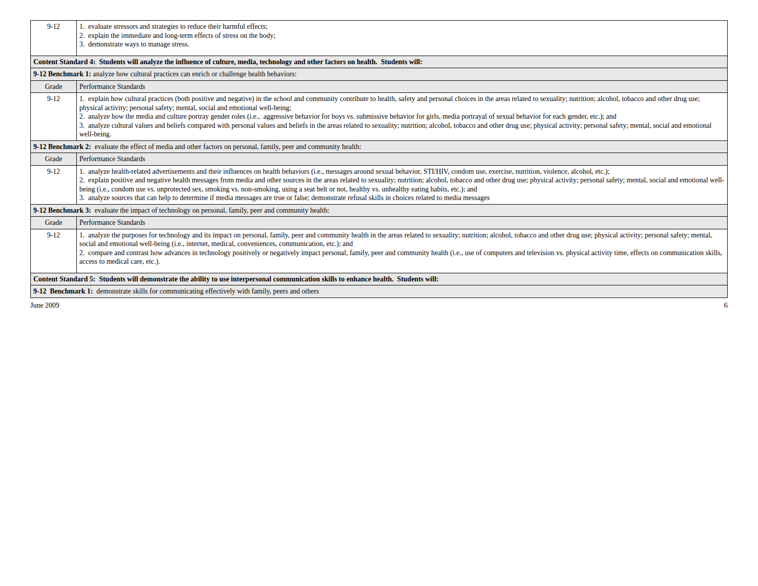| 9-12 | 1. evaluate stressors and strategies to reduce their harmful effects; 2. explain the immediate and long-term effects of stress on the body; 3. demonstrate ways to manage stress. |
| Content Standard 4: Students will analyze the influence of culture, media, technology and other factors on health. Students will: |
| 9-12 Benchmark 1: analyze how cultural practices can enrich or challenge health behaviors: |
| Grade | Performance Standards |
| 9-12 | 1. explain how cultural practices (both positive and negative) in the school and community contribute to health, safety and personal choices in the areas related to sexuality; nutrition; alcohol, tobacco and other drug use; physical activity; personal safety; mental, social and emotional well-being; 2. analyze how the media and culture portray gender roles (i.e., aggressive behavior for boys vs. submissive behavior for girls, media portrayal of sexual behavior for each gender, etc.); and 3. analyze cultural values and beliefs compared with personal values and beliefs in the areas related to sexuality; nutrition; alcohol, tobacco and other drug use; physical activity; personal safety; mental, social and emotional well-being. |
| 9-12 Benchmark 2: evaluate the effect of media and other factors on personal, family, peer and community health: |
| Grade | Performance Standards |
| 9-12 | 1. analyze health-related advertisements and their influences on health behaviors (i.e., messages around sexual behavior, STI/HIV, condom use, exercise, nutrition, violence, alcohol, etc.); 2. explain positive and negative health messages from media and other sources in the areas related to sexuality; nutrition; alcohol, tobacco and other drug use; physical activity; personal safety; mental, social and emotional well-being (i.e., condom use vs. unprotected sex, smoking vs. non-smoking, using a seat belt or not, healthy vs. unhealthy eating habits, etc.); and 3. analyze sources that can help to determine if media messages are true or false; demonstrate refusal skills in choices related to media messages |
| 9-12 Benchmark 3: evaluate the impact of technology on personal, family, peer and community health: |
| Grade | Performance Standards |
| 9-12 | 1. analyze the purposes for technology and its impact on personal, family, peer and community health in the areas related to sexuality; nutrition; alcohol, tobacco and other drug use; physical activity; personal safety; mental, social and emotional well-being (i.e., internet, medical, conveniences, communication, etc.); and 2. compare and contrast how advances in technology positively or negatively impact personal, family, peer and community health (i.e., use of computers and television vs. physical activity time, effects on communication skills, access to medical care, etc.). |
| Content Standard 5: Students will demonstrate the ability to use interpersonal communication skills to enhance health. Students will: |
| 9-12 Benchmark 1: demonstrate skills for communicating effectively with family, peers and others |
June 2009 6